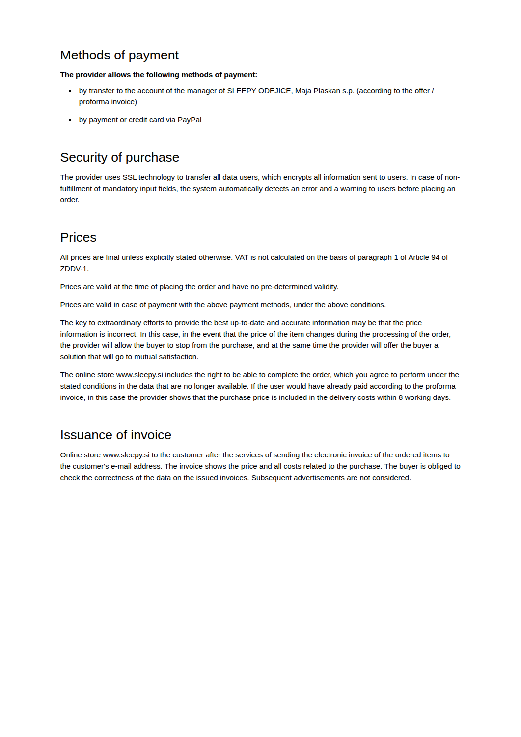Methods of payment
The provider allows the following methods of payment:
by transfer to the account of the manager of SLEEPY ODEJICE, Maja Plaskan s.p. (according to the offer / proforma invoice)
by payment or credit card via PayPal
Security of purchase
The provider uses SSL technology to transfer all data users, which encrypts all information sent to users. In case of non-fulfillment of mandatory input fields, the system automatically detects an error and a warning to users before placing an order.
Prices
All prices are final unless explicitly stated otherwise. VAT is not calculated on the basis of paragraph 1 of Article 94 of ZDDV-1.
Prices are valid at the time of placing the order and have no pre-determined validity.
Prices are valid in case of payment with the above payment methods, under the above conditions.
The key to extraordinary efforts to provide the best up-to-date and accurate information may be that the price information is incorrect. In this case, in the event that the price of the item changes during the processing of the order, the provider will allow the buyer to stop from the purchase, and at the same time the provider will offer the buyer a solution that will go to mutual satisfaction.
The online store www.sleepy.si includes the right to be able to complete the order, which you agree to perform under the stated conditions in the data that are no longer available. If the user would have already paid according to the proforma invoice, in this case the provider shows that the purchase price is included in the delivery costs within 8 working days.
Issuance of invoice
Online store www.sleepy.si to the customer after the services of sending the electronic invoice of the ordered items to the customer's e-mail address. The invoice shows the price and all costs related to the purchase. The buyer is obliged to check the correctness of the data on the issued invoices. Subsequent advertisements are not considered.